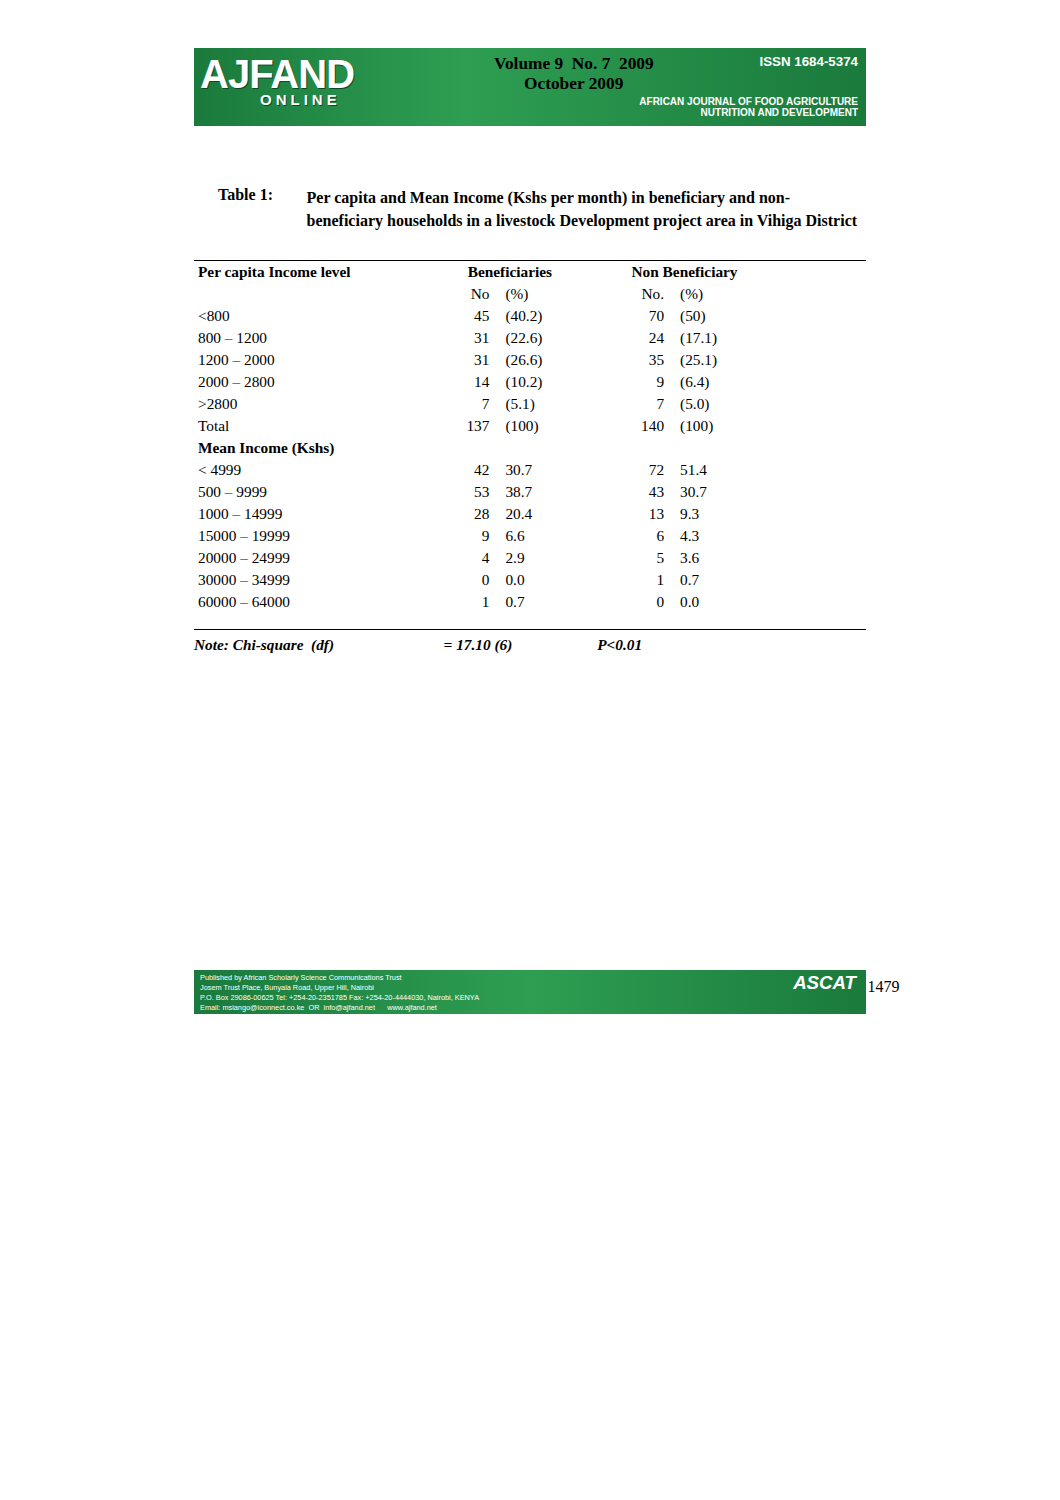AJFANDONLINE
Volume 9 No. 7 2009October 2009
ISSN 1684-5374
AFRICAN JOURNAL OF FOOD AGRICULTURE
NUTRITION AND DEVELOPMENT
Table 1:
Per capita and Mean Income (Kshs per month) in beneficiary and non-beneficiary households in a livestock Development project area in Vihiga District
| Per capita Income level | Beneficiaries | Non Beneficiary | |
| --- | --- | --- | --- |
| | No | (%) | No. | (%) | |
| <800 | 45 | (40.2) | 70 | (50) | |
| 800 – 1200 | 31 | (22.6) | 24 | (17.1) | |
| 1200 – 2000 | 31 | (26.6) | 35 | (25.1) | |
| 2000 – 2800 | 14 | (10.2) | 9 | (6.4) | |
| >2800 | 7 | (5.1) | 7 | (5.0) | |
| Total | 137 | (100) | 140 | (100) | |
| Mean Income (Kshs) | | | | | |
| < 4999 | 42 | 30.7 | 72 | 51.4 | |
| 500 – 9999 | 53 | 38.7 | 43 | 30.7 | |
| 1000 – 14999 | 28 | 20.4 | 13 | 9.3 | |
| 15000 – 19999 | 9 | 6.6 | 6 | 4.3 | |
| 20000 – 24999 | 4 | 2.9 | 5 | 3.6 | |
| 30000 – 34999 | 0 | 0.0 | 1 | 0.7 | |
| 60000 – 64000 | 1 | 0.7 | 0 | 0.0 | |
Note: Chi-square (df)
= 17.10 (6)
P<0.01
Published by African Scholarly Science Communications Trust
Josem Trust Place, Bunyala Road, Upper Hill, Nairobi
P.O. Box 29086-00625 Tel: +254-20-2351785 Fax: +254-20-4444030, Nairobi, KENYA
Email: msiango@iconnect.co.ke OR info@ajfand.net www.ajfand.net
ASCAT
1479